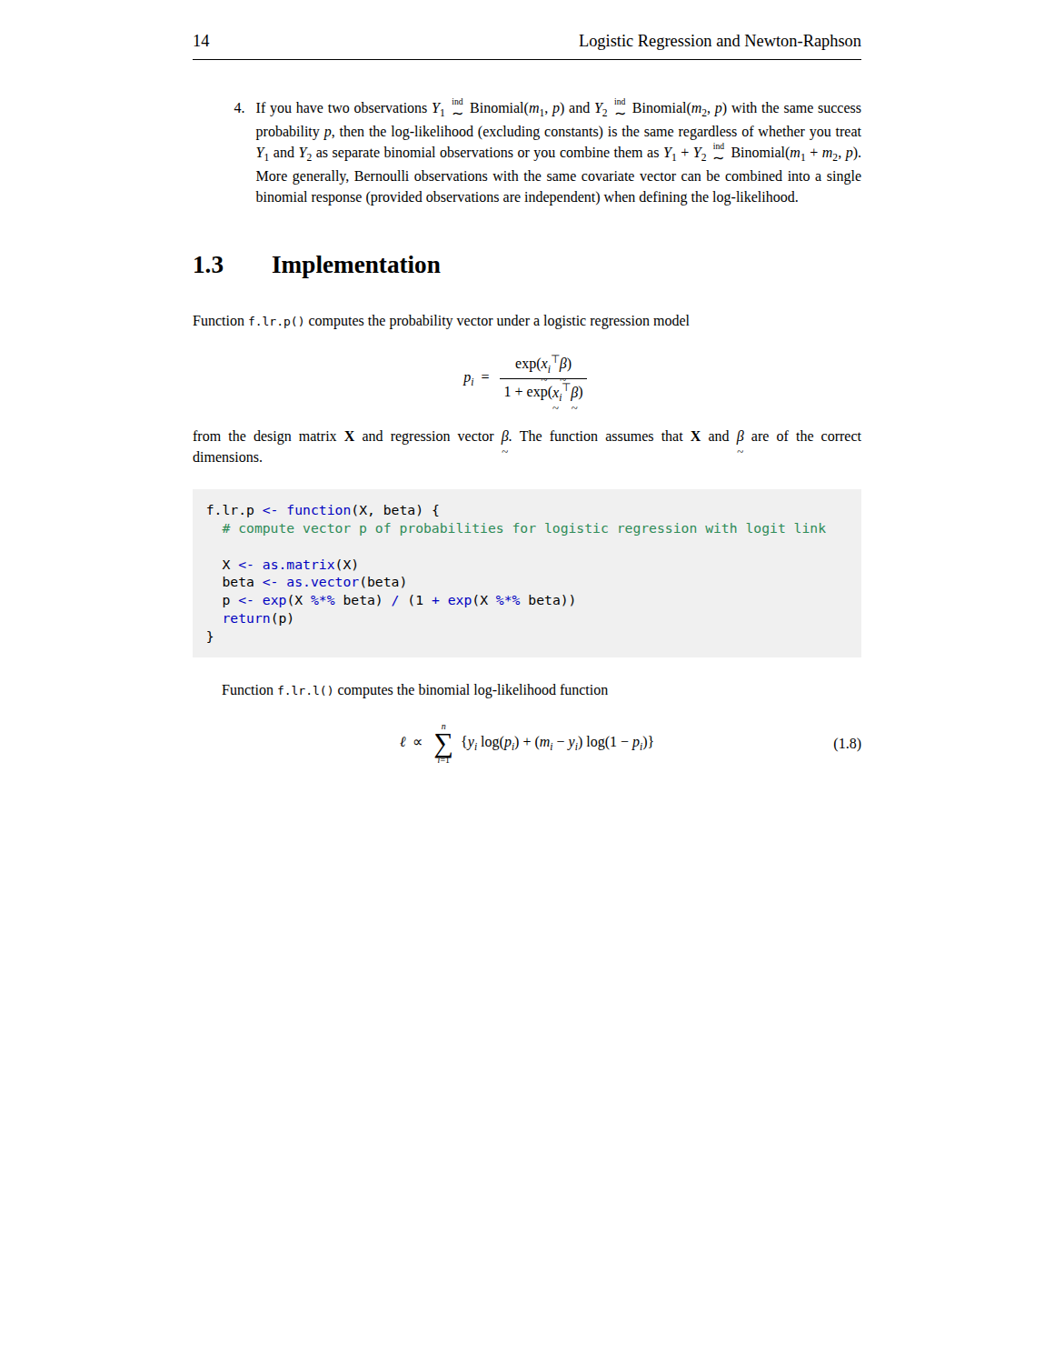14 Logistic Regression and Newton-Raphson
4. If you have two observations Y1 ind∼ Binomial(m1, p) and Y2 ind∼ Binomial(m2, p) with the same success probability p, then the log-likelihood (excluding constants) is the same regardless of whether you treat Y1 and Y2 as separate binomial observations or you combine them as Y1 + Y2 ind∼ Binomial(m1 + m2, p). More generally, Bernoulli observations with the same covariate vector can be combined into a single binomial response (provided observations are independent) when defining the log-likelihood.
1.3 Implementation
Function f.lr.p() computes the probability vector under a logistic regression model
pi = exp(xi⊤β) 1 + exp(xi⊤β)
from the design matrix X and regression vector β. The function assumes that X and β are of the correct dimensions.
f.lr.p <- function(X, beta) {
  # compute vector p of probabilities for logistic regression with logit link

  X <- as.matrix(X)
  beta <- as.vector(beta)
  p <- exp(X %*% beta) / (1 + exp(X %*% beta))
  return(p)
}
Function f.lr.l() computes the binomial log-likelihood function
ℓ ∝ n ∑ i=1 {yi log(pi) + (mi − yi) log(1 − pi)} (1.8)